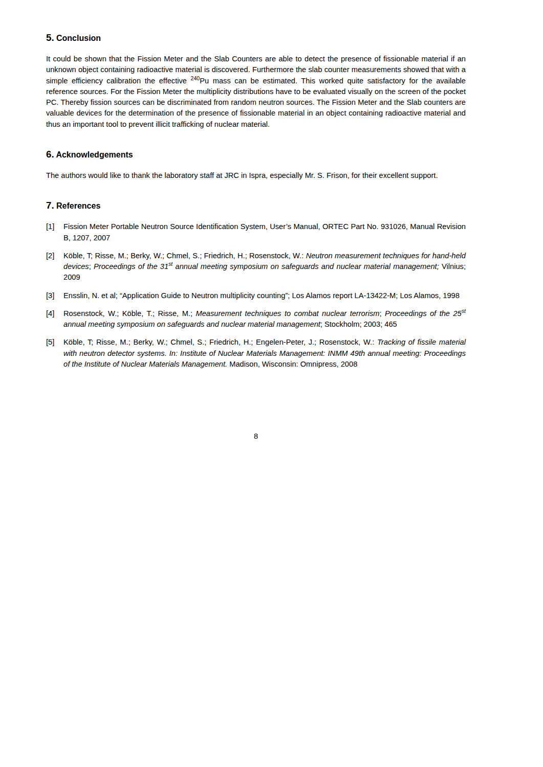5. Conclusion
It could be shown that the Fission Meter and the Slab Counters are able to detect the presence of fissionable material if an unknown object containing radioactive material is discovered. Furthermore the slab counter measurements showed that with a simple efficiency calibration the effective 240Pu mass can be estimated. This worked quite satisfactory for the available reference sources. For the Fission Meter the multiplicity distributions have to be evaluated visually on the screen of the pocket PC. Thereby fission sources can be discriminated from random neutron sources. The Fission Meter and the Slab counters are valuable devices for the determination of the presence of fissionable material in an object containing radioactive material and thus an important tool to prevent illicit trafficking of nuclear material.
6. Acknowledgements
The authors would like to thank the laboratory staff at JRC in Ispra, especially Mr. S. Frison, for their excellent support.
7. References
[1] Fission Meter Portable Neutron Source Identification System, User’s Manual, ORTEC Part No. 931026, Manual Revision B, 1207, 2007
[2] Köble, T; Risse, M.; Berky, W.; Chmel, S.; Friedrich, H.; Rosenstock, W.: Neutron measurement techniques for hand-held devices; Proceedings of the 31st annual meeting symposium on safeguards and nuclear material management; Vilnius; 2009
[3] Ensslin, N. et al; “Application Guide to Neutron multiplicity counting”; Los Alamos report LA-13422-M; Los Alamos, 1998
[4] Rosenstock, W.; Köble, T.; Risse, M.; Measurement techniques to combat nuclear terrorism; Proceedings of the 25st annual meeting symposium on safeguards and nuclear material management; Stockholm; 2003; 465
[5] Köble, T; Risse, M.; Berky, W.; Chmel, S.; Friedrich, H.; Engelen-Peter, J.; Rosenstock, W.: Tracking of fissile material with neutron detector systems. In: Institute of Nuclear Materials Management: INMM 49th annual meeting: Proceedings of the Institute of Nuclear Materials Management. Madison, Wisconsin: Omnipress, 2008
8